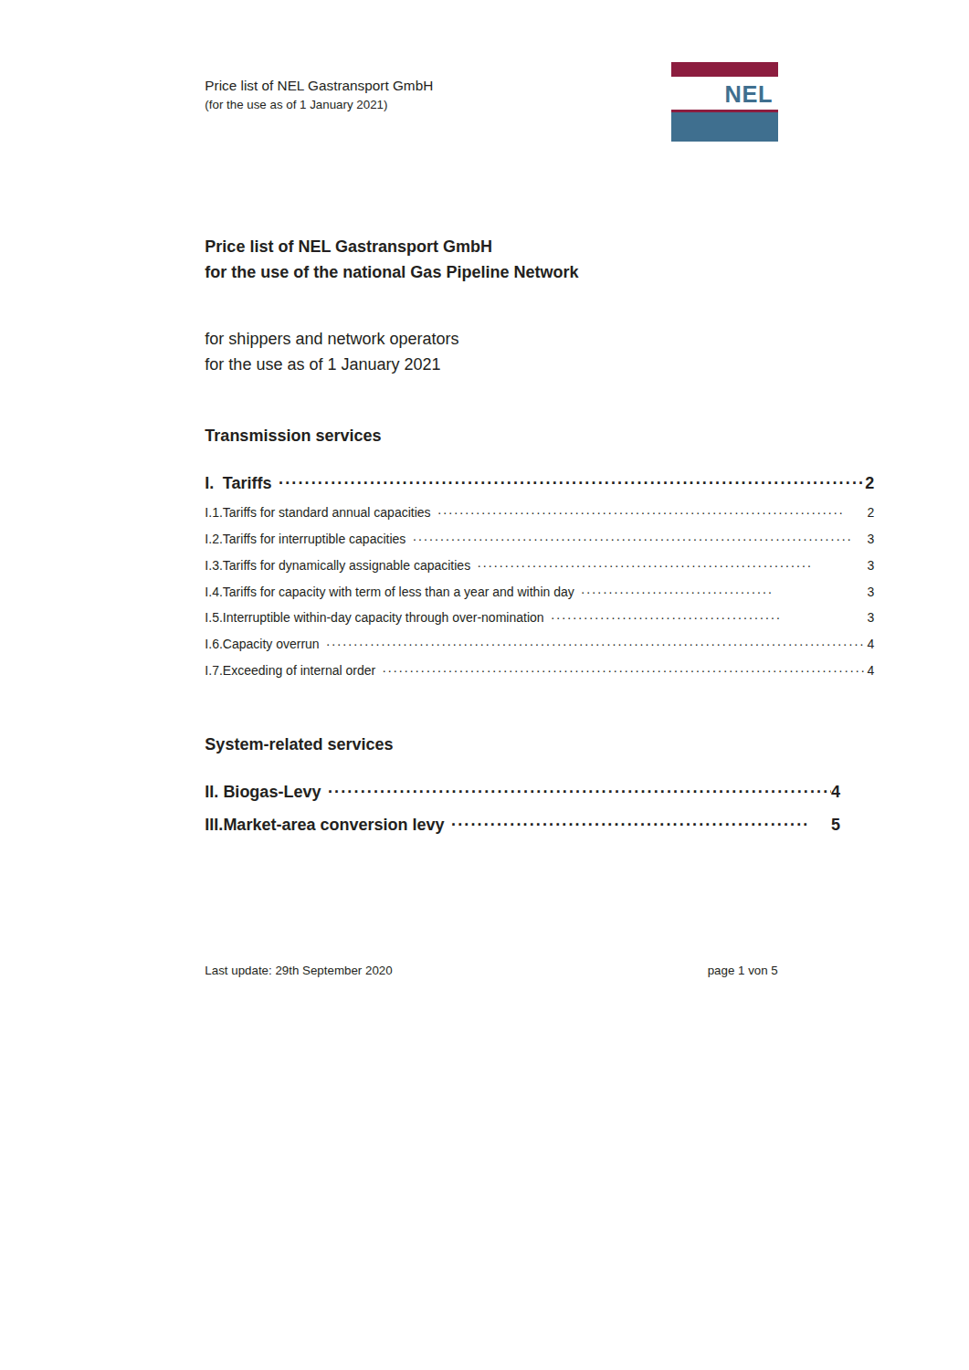Price list of NEL Gastransport GmbH
(for the use as of 1 January 2021)
NEL
Price list of NEL Gastransport GmbH
for the use of the national Gas Pipeline Network
for shippers and network operators
for the use as of 1 January 2021
Transmission services
| I. | Tariffs .......................................................................................... | 2 |
| I.1. | Tariffs for standard annual capacities .......................................................................... | 2 |
| I.2. | Tariffs for interruptible capacities ................................................................................ | 3 |
| I.3. | Tariffs for dynamically assignable capacities ............................................................. | 3 |
| I.4. | Tariffs for capacity with term of less than a year and within day ................................... | 3 |
| I.5. | Interruptible within-day capacity through over-nomination .......................................... | 3 |
| I.6. | Capacity overrun ....................................................................................................... | 4 |
| I.7. | Exceeding of internal order .......................................................................................... | 4 |
System-related services
| II. | Biogas-Levy ................................................................................... | 4 |
| III. | Market-area conversion levy ....................................................... | 5 |
Last update: 29th September 2020
page 1 von 5